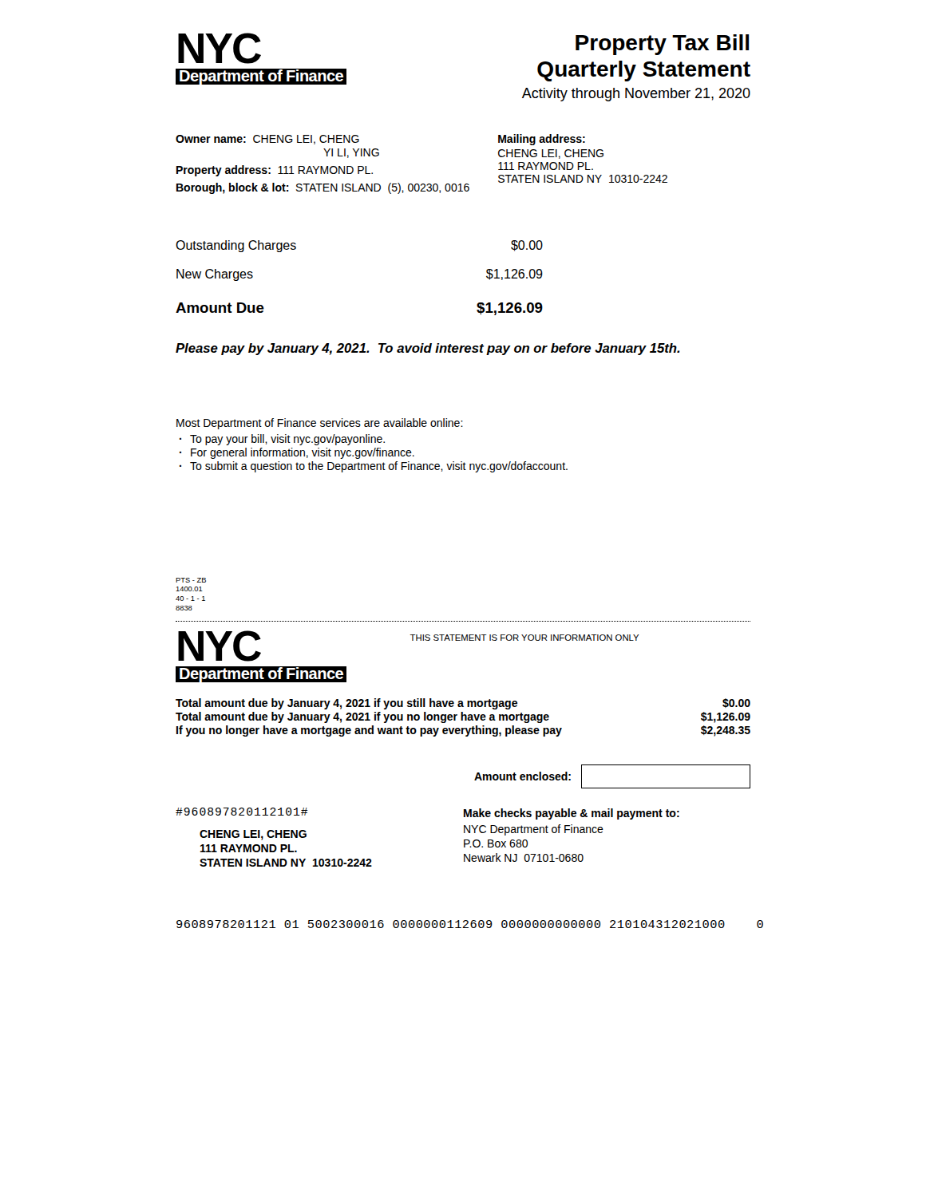NYC
Department of Finance
Property Tax Bill
Quarterly Statement
Activity through November 21, 2020
Owner name: CHENG LEI, CHENG
YI LI, YING
Property address: 111 RAYMOND PL.
Borough, block & lot: STATEN ISLAND (5), 00230, 0016
Mailing address:
CHENG LEI, CHENG
111 RAYMOND PL.
STATEN ISLAND NY 10310-2242
Outstanding Charges
$0.00
New Charges
$1,126.09
Amount Due
$1,126.09
Please pay by January 4, 2021. To avoid interest pay on or before January 15th.
Most Department of Finance services are available online:
To pay your bill, visit nyc.gov/payonline.
For general information, visit nyc.gov/finance.
To submit a question to the Department of Finance, visit nyc.gov/dofaccount.
PTS - ZB
1400.01
40 - 1 - 1
8838
NYC
Department of Finance
THIS STATEMENT IS FOR YOUR INFORMATION ONLY
Total amount due by January 4, 2021 if you still have a mortgage
$0.00
Total amount due by January 4, 2021 if you no longer have a mortgage
$1,126.09
If you no longer have a mortgage and want to pay everything, please pay
$2,248.35
Amount enclosed:
#960897820112101#
CHENG LEI, CHENG
111 RAYMOND PL.
STATEN ISLAND NY 10310-2242
Make checks payable & mail payment to:
NYC Department of Finance
P.O. Box 680
Newark NJ 07101-0680
9608978201121 01 5002300016 0000000112609 0000000000000 210104312021000 0